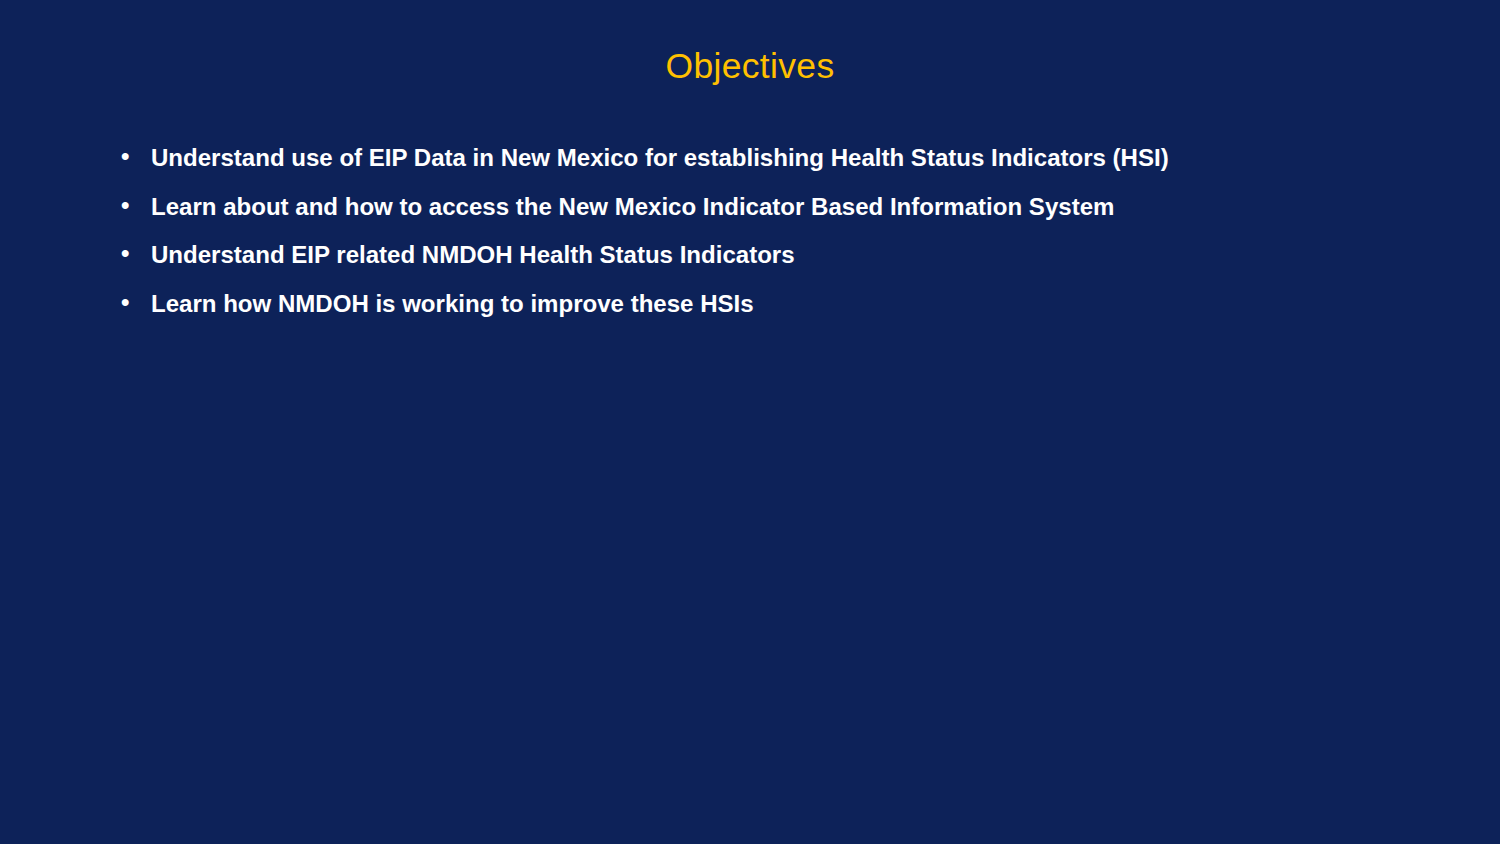Objectives
Understand use of EIP Data in New Mexico for establishing Health Status Indicators (HSI)
Learn about and how to access the New Mexico Indicator Based Information System
Understand EIP related NMDOH Health Status Indicators
Learn how NMDOH is working to improve these HSIs